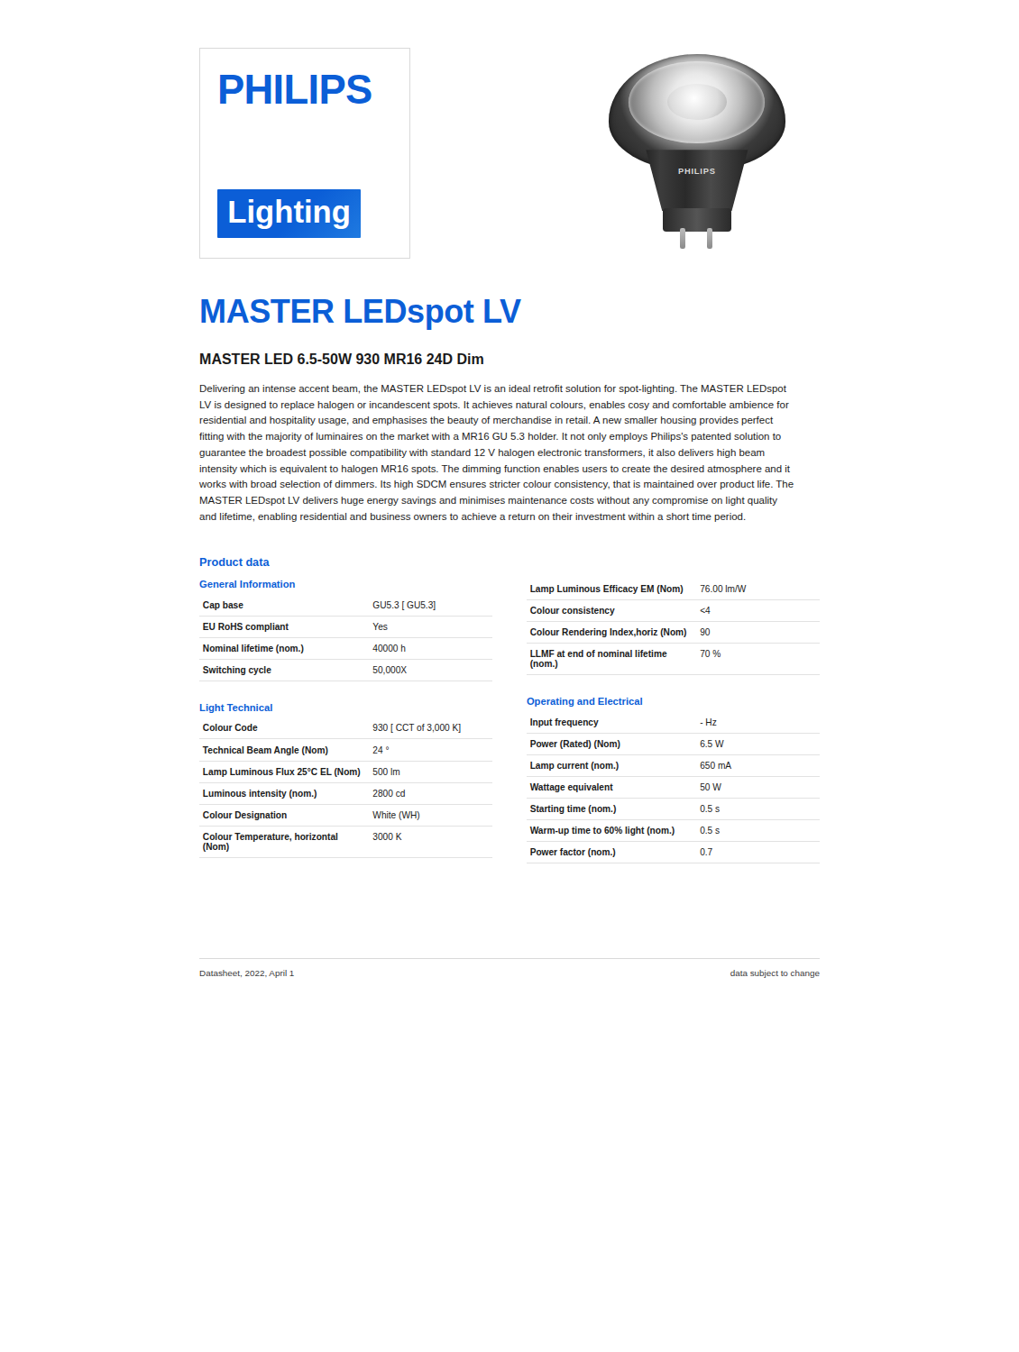PHILIPS
Lighting
PHILIPS
MASTER LEDspot LV
MASTER LED 6.5-50W 930 MR16 24D Dim
Delivering an intense accent beam, the MASTER LEDspot LV is an ideal retrofit solution for spot-lighting. The MASTER LEDspot LV is designed to replace halogen or incandescent spots. It achieves natural colours, enables cosy and comfortable ambience for residential and hospitality usage, and emphasises the beauty of merchandise in retail. A new smaller housing provides perfect fitting with the majority of luminaires on the market with a MR16 GU 5.3 holder. It not only employs Philips's patented solution to guarantee the broadest possible compatibility with standard 12 V halogen electronic transformers, it also delivers high beam intensity which is equivalent to halogen MR16 spots. The dimming function enables users to create the desired atmosphere and it works with broad selection of dimmers. Its high SDCM ensures stricter colour consistency, that is maintained over product life. The MASTER LEDspot LV delivers huge energy savings and minimises maintenance costs without any compromise on light quality and lifetime, enabling residential and business owners to achieve a return on their investment within a short time period.
Product data
General Information
| Cap base | GU5.3 [ GU5.3] |
| EU RoHS compliant | Yes |
| Nominal lifetime (nom.) | 40000 h |
| Switching cycle | 50,000X |
Light Technical
| Colour Code | 930 [ CCT of 3,000 K] |
| Technical Beam Angle (Nom) | 24 ° |
| Lamp Luminous Flux 25°C EL (Nom) | 500 lm |
| Luminous intensity (nom.) | 2800 cd |
| Colour Designation | White (WH) |
| Colour Temperature, horizontal (Nom) | 3000 K |
| Lamp Luminous Efficacy EM (Nom) | 76.00 lm/W |
| Colour consistency | <4 |
| Colour Rendering Index,horiz (Nom) | 90 |
| LLMF at end of nominal lifetime (nom.) | 70 % |
Operating and Electrical
| Input frequency | - Hz |
| Power (Rated) (Nom) | 6.5 W |
| Lamp current (nom.) | 650 mA |
| Wattage equivalent | 50 W |
| Starting time (nom.) | 0.5 s |
| Warm-up time to 60% light (nom.) | 0.5 s |
| Power factor (nom.) | 0.7 |
Datasheet, 2022, April 1 data subject to change